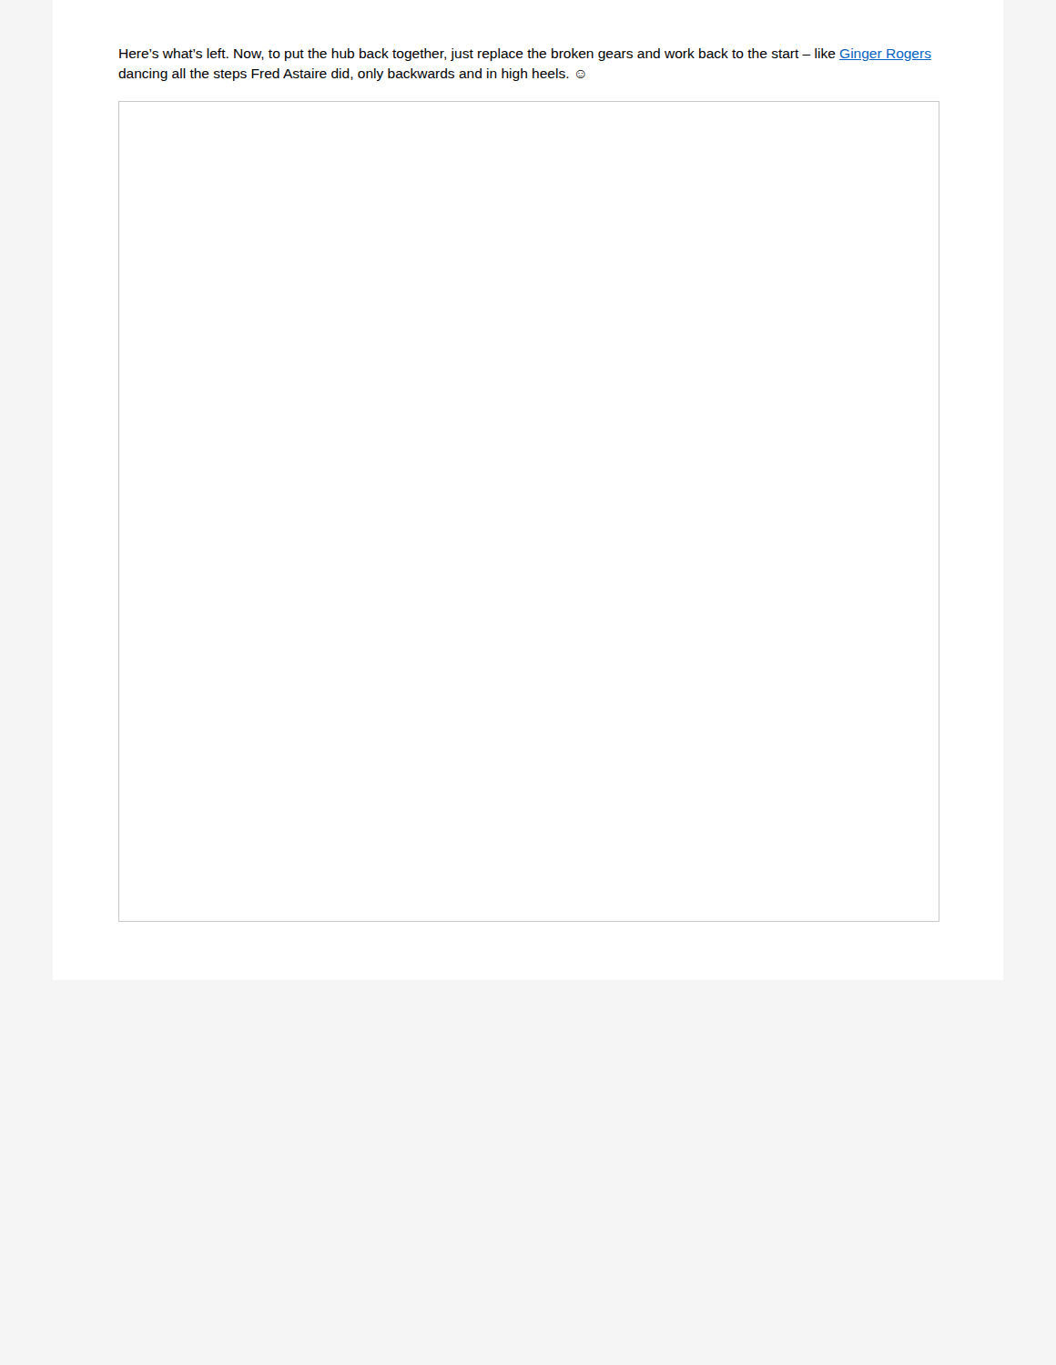Here’s what’s left. Now, to put the hub back together, just replace the broken gears and work back to the start – like Ginger Rogers dancing all the steps Fred Astaire did, only backwards and in high heels. ☺